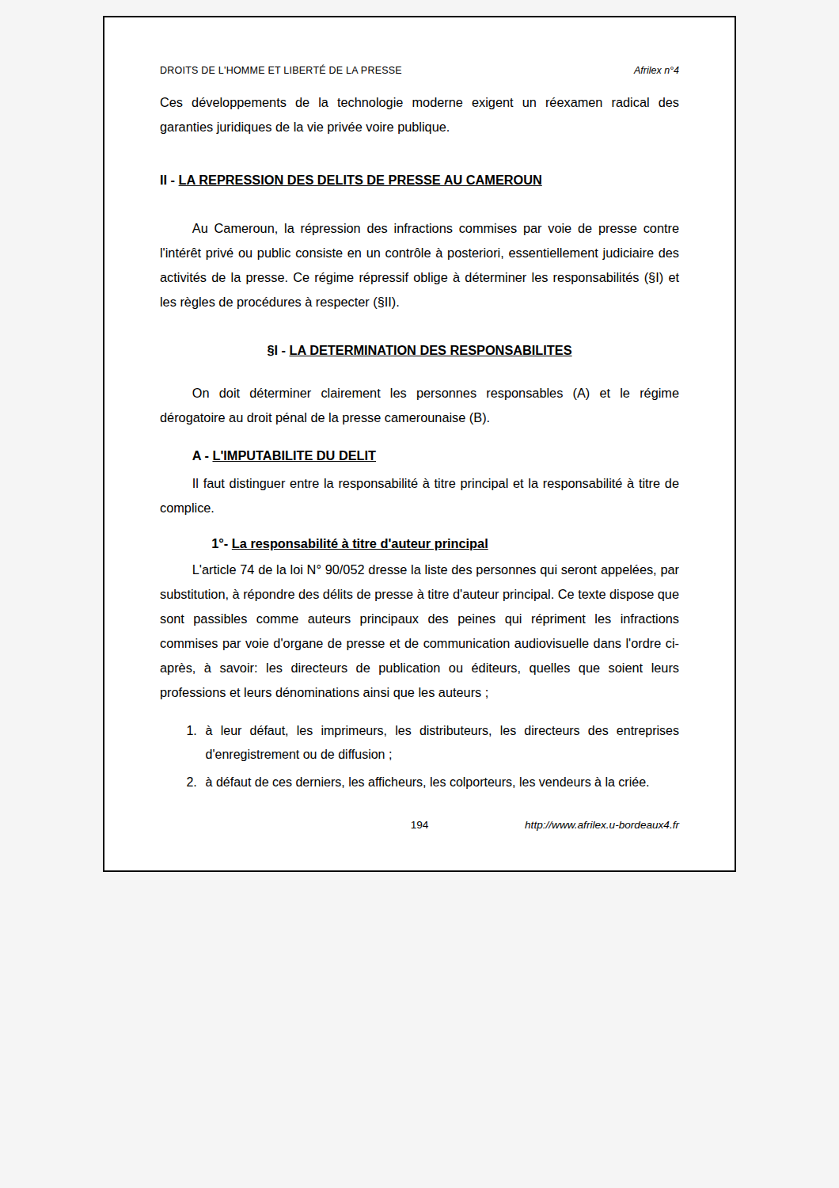Droits de l'homme et liberté de la presse
Afrilex n°4
Ces développements de la technologie moderne exigent un réexamen radical des garanties juridiques de la vie privée voire publique.
II - LA REPRESSION DES DELITS DE PRESSE AU CAMEROUN
Au Cameroun, la répression des infractions commises par voie de presse contre l'intérêt privé ou public consiste en un contrôle à posteriori, essentiellement judiciaire des activités de la presse. Ce régime répressif oblige à déterminer les responsabilités (§I) et les règles de procédures à respecter (§II).
§I - LA DETERMINATION DES RESPONSABILITES
On doit déterminer clairement les personnes responsables (A) et le régime dérogatoire au droit pénal de la presse camerounaise (B).
A - L'IMPUTABILITE DU DELIT
Il faut distinguer entre la responsabilité à titre principal et la responsabilité à titre de complice.
1°- La responsabilité à titre d'auteur principal
L'article 74 de la loi N° 90/052 dresse la liste des personnes qui seront appelées, par substitution, à répondre des délits de presse à titre d'auteur principal. Ce texte dispose que sont passibles comme auteurs principaux des peines qui répriment les infractions commises par voie d'organe de presse et de communication audiovisuelle dans l'ordre ci-après, à savoir: les directeurs de publication ou éditeurs, quelles que soient leurs professions et leurs dénominations ainsi que les auteurs ;
à leur défaut, les imprimeurs, les distributeurs, les directeurs des entreprises d'enregistrement ou de diffusion ;
à défaut de ces derniers, les afficheurs, les colporteurs, les vendeurs à la criée.
194
http://www.afrilex.u-bordeaux4.fr